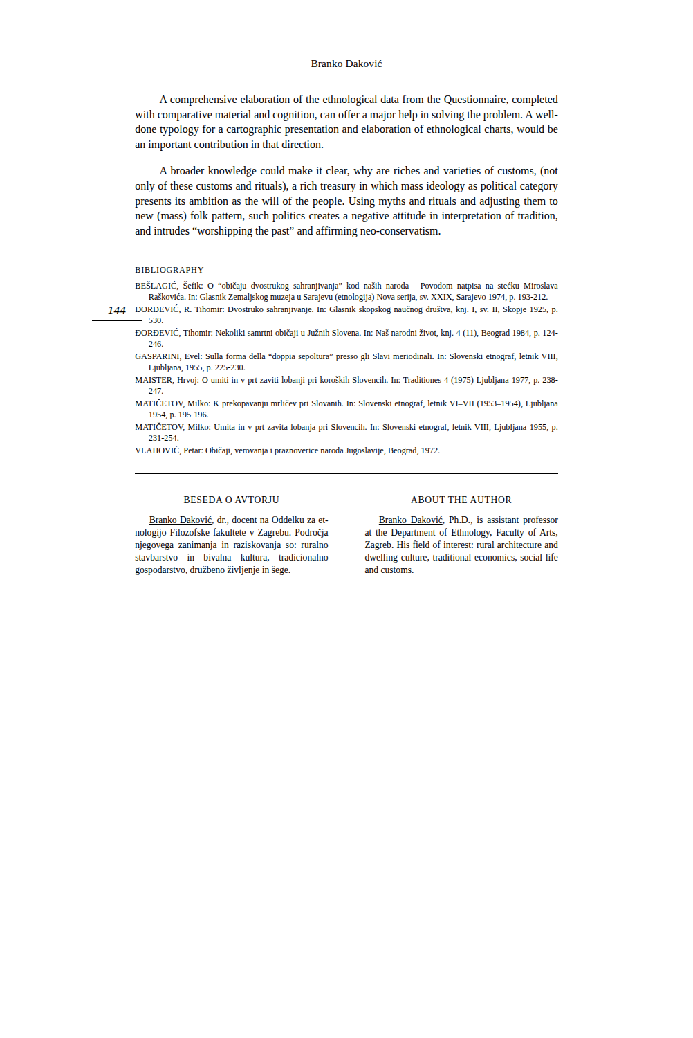Branko Đaković
A comprehensive elaboration of the ethnological data from the Questionnaire, completed with comparative material and cognition, can offer a major help in solving the problem. A well-done typology for a cartographic presentation and elaboration of ethnological charts, would be an important contribution in that direction.
A broader knowledge could make it clear, why are riches and varieties of customs, (not only of these customs and rituals), a rich treasury in which mass ideology as political category presents its ambition as the will of the people. Using myths and rituals and adjusting them to new (mass) folk pattern, such politics creates a negative attitude in interpretation of tradition, and intrudes “worshipping the past” and affirming neo-conservatism.
144
BIBLIOGRAPHY
BEŠLAGIĆ, Šefik: O “običaju dvostrukog sahranjivanja” kod naših naroda - Povodom natpisa na stećku Miroslava Raškovića. In: Glasnik Zemaljskog muzeja u Sarajevu (etnologija) Nova serija, sv. XXIX, Sarajevo 1974, p. 193-212.
ĐORĐEVIĆ, R. Tihomir: Dvostruko sahranjivanje. In: Glasnik skopskog naučnog društva, knj. I, sv. II, Skopje 1925, p. 530.
ĐORĐEVIĆ, Tihomir: Nekoliki samrtni običaji u Južnih Slovena. In: Naš narodni život, knj. 4 (11), Beograd 1984, p. 124-246.
GASPARINI, Evel: Sulla forma della “doppia sepoltura” presso gli Slavi meriodinali. In: Slovenski etnograf, letnik VIII, Ljubljana, 1955, p. 225-230.
MAISTER, Hrvoj: O umiti in v prt zaviti lobanji pri koroških Slovencih. In: Traditiones 4 (1975) Ljubljana 1977, p. 238-247.
MATIČETOV, Milko: K prekopavanju mrličev pri Slovanih. In: Slovenski etnograf, letnik VI–VII (1953–1954), Ljubljana 1954, p. 195-196.
MATIČETOV, Milko: Umita in v prt zavita lobanja pri Slovencih. In: Slovenski etnograf, letnik VIII, Ljubljana 1955, p. 231-254.
VLAHOVIĆ, Petar: Običaji, verovanja i praznoverice naroda Jugoslavije, Beograd, 1972.
BESEDA O AVTORJU
Branko Đaković, dr., docent na Oddelku za etnologijo Filozofske fakultete v Zagrebu. Področja njegovega zanimanja in raziskovanja so: ruralno stavbarstvo in bivalna kultura, tradicionalno gospodarstvo, družbeno življenje in šege.
ABOUT THE AUTHOR
Branko Đaković, Ph.D., is assistant professor at the Department of Ethnology, Faculty of Arts, Zagreb. His field of interest: rural architecture and dwelling culture, traditional economics, social life and customs.